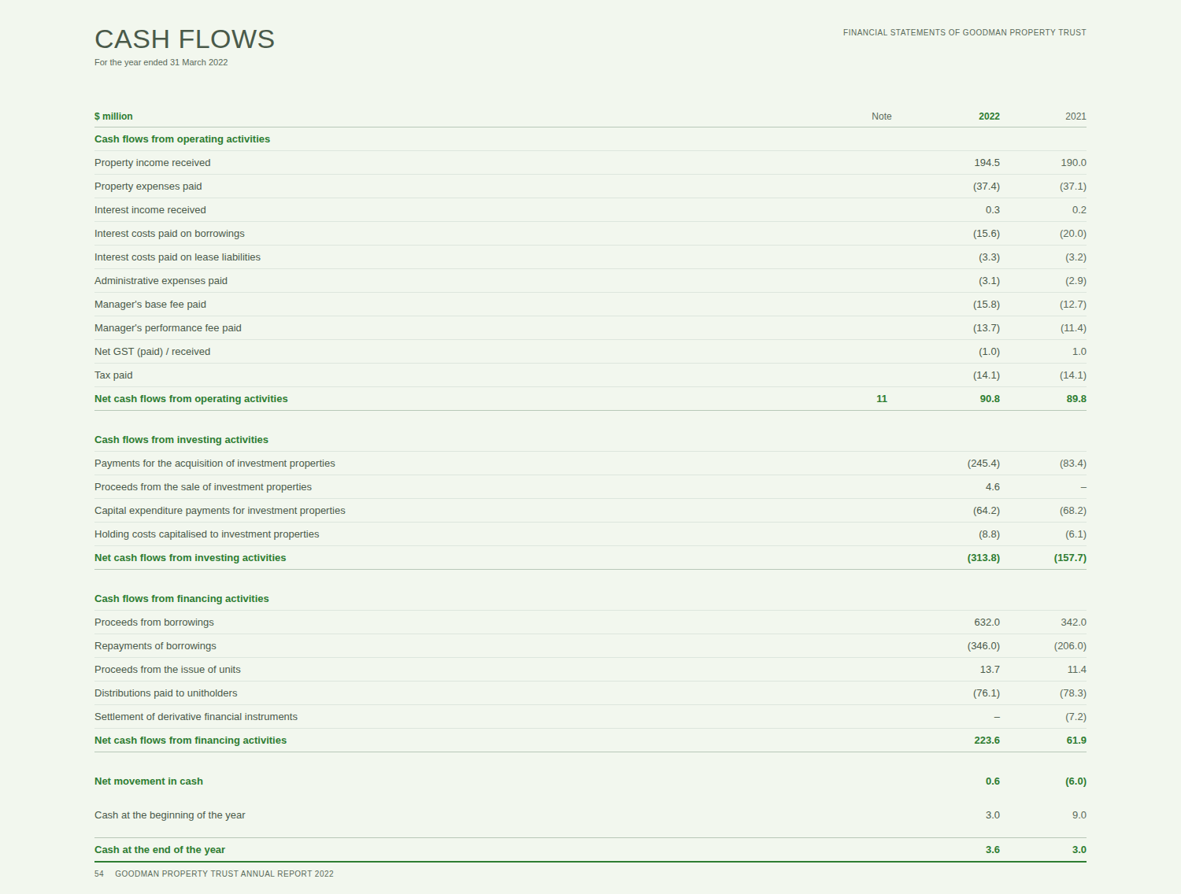CASH FLOWS
For the year ended 31 March 2022
FINANCIAL STATEMENTS OF GOODMAN PROPERTY TRUST
| $ million | Note | 2022 | 2021 |
| --- | --- | --- | --- |
| Cash flows from operating activities | | | |
| Property income received | | 194.5 | 190.0 |
| Property expenses paid | | (37.4) | (37.1) |
| Interest income received | | 0.3 | 0.2 |
| Interest costs paid on borrowings | | (15.6) | (20.0) |
| Interest costs paid on lease liabilities | | (3.3) | (3.2) |
| Administrative expenses paid | | (3.1) | (2.9) |
| Manager's base fee paid | | (15.8) | (12.7) |
| Manager's performance fee paid | | (13.7) | (11.4) |
| Net GST (paid) / received | | (1.0) | 1.0 |
| Tax paid | | (14.1) | (14.1) |
| Net cash flows from operating activities | 11 | 90.8 | 89.8 |
| Cash flows from investing activities | | | |
| Payments for the acquisition of investment properties | | (245.4) | (83.4) |
| Proceeds from the sale of investment properties | | 4.6 | – |
| Capital expenditure payments for investment properties | | (64.2) | (68.2) |
| Holding costs capitalised to investment properties | | (8.8) | (6.1) |
| Net cash flows from investing activities | | (313.8) | (157.7) |
| Cash flows from financing activities | | | |
| Proceeds from borrowings | | 632.0 | 342.0 |
| Repayments of borrowings | | (346.0) | (206.0) |
| Proceeds from the issue of units | | 13.7 | 11.4 |
| Distributions paid to unitholders | | (76.1) | (78.3) |
| Settlement of derivative financial instruments | | – | (7.2) |
| Net cash flows from financing activities | | 223.6 | 61.9 |
| Net movement in cash | | 0.6 | (6.0) |
| Cash at the beginning of the year | | 3.0 | 9.0 |
| Cash at the end of the year | | 3.6 | 3.0 |
54 GOODMAN PROPERTY TRUST ANNUAL REPORT 2022